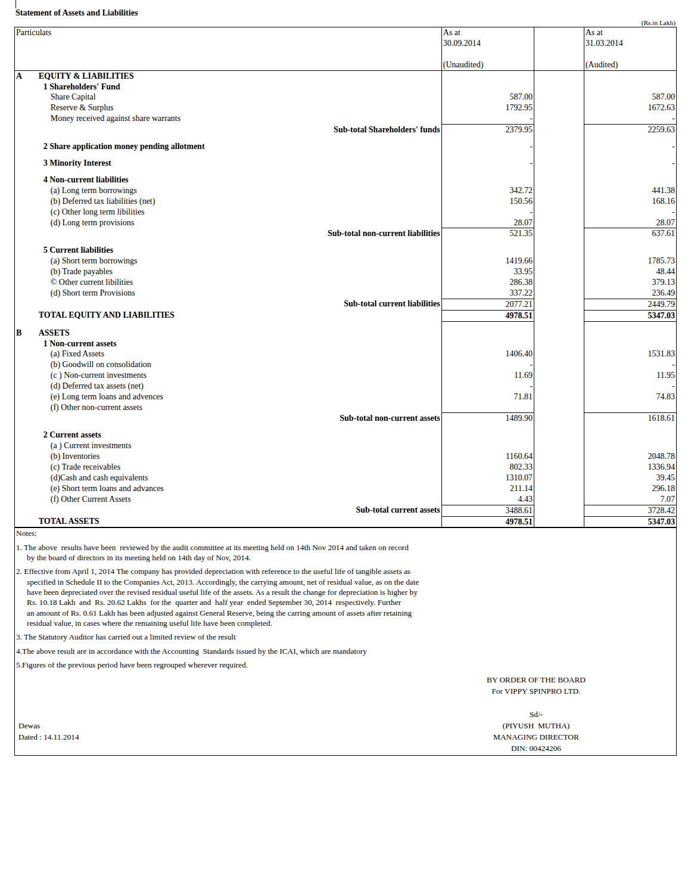Statement of Assets and Liabilities
(Rs.in Lakh)
| Particulats | As at | | As at |
| | 30.09.2014 | | 31.03.2014 |
| | (Unaudited) | | (Audited) |
| A | EQUITY & LIABILITIES | | | |
| | 1 Shareholders' Fund | | | |
| | Share Capital | 587.00 | | 587.00 |
| | Reserve & Surplus | 1792.95 | | 1672.63 |
| | Money received against share warrants | - | | - |
| | Sub-total Shareholders' funds | 2379.95 | | 2259.63 |
| | 2 Share application money pending allotment | - | | - |
| | 3 Minority Interest | - | | - |
| | 4 Non-current liabilities | | | |
| | (a) Long term borrowings | 342.72 | | 441.38 |
| | (b) Deferred tax liabilities (net) | 150.56 | | 168.16 |
| | (c) Other long term libilities | - | | - |
| | (d) Long term provisions | 28.07 | | 28.07 |
| | Sub-total non-current liabilities | 521.35 | | 637.61 |
| | 5 Current liabilities | | | |
| | (a) Short term borrowings | 1419.66 | | 1785.73 |
| | (b) Trade payables | 33.95 | | 48.44 |
| | © Other current libilities | 286.38 | | 379.13 |
| | (d) Short term Provisions | 337.22 | | 236.49 |
| | Sub-total current liabilities | 2077.21 | | 2449.79 |
| | TOTAL EQUITY AND LIABILITIES | 4978.51 | | 5347.03 |
| B | ASSETS | | | |
| | 1 Non-current assets | | | |
| | (a) Fixed Assets | 1406.40 | | 1531.83 |
| | (b) Goodwill on consolidation | - | | - |
| | (c ) Non-current investments | 11.69 | | 11.95 |
| | (d) Deferred tax assets (net) | - | | - |
| | (e) Long term loans and advences | 71.81 | | 74.83 |
| | (f) Other non-current assets | | | |
| | Sub-total non-current assets | 1489.90 | | 1618.61 |
| | 2 Current assets | | | |
| | (a ) Current investments | | | |
| | (b) Inventories | 1160.64 | | 2048.78 |
| | (c) Trade receivables | 802.33 | | 1336.94 |
| | (d)Cash and cash equivalents | 1310.07 | | 39.45 |
| | (e) Short term loans and advances | 211.14 | | 296.18 |
| | (f) Other Current Assets | 4.43 | | 7.07 |
| | Sub-total current assets | 3488.61 | | 3728.42 |
| | TOTAL ASSETS | 4978.51 | | 5347.03 |
| Notes: 1. The above results have been reviewed by the audit committee at its meeting held on 14th Nov 2014 and taken on record by the board of directors in its meeting held on 14th day of Nov, 2014. 2. Effective from April 1, 2014 The company has provided depreciation with reference to the useful life of tangible assets as specified in Schedule II to the Companies Act, 2013. Accordingly, the carrying amount, net of residual value, as on the date have been depreciated over the revised residual useful life of the assets. As a result the change for depreciation is higher by Rs. 10.18 Lakh and Rs. 20.62 Lakhs for the quarter and half year ended September 30, 2014 respectively. Further an amount of Rs. 0.61 Lakh has been adjusted against General Reserve, being the carring amount of assets after retaining residual value, in cases where the remaining useful life have been completed. 3. The Statutory Auditor has carried out a limited review of the result 4.The above result are in accordance with the Accounting Standards issued by the ICAI, which are mandatory 5.Figures of the previous period have been regrouped wherever required. / / BY ORDER OF THE BOARD / / / For VIPPY SPINPRO LTD. / / / Sd/- / / Dewas / (PIYUSH MUTHA) / / Dated : 14.11.2014 / MANAGING DIRECTOR / / / DIN: 00424206 / |